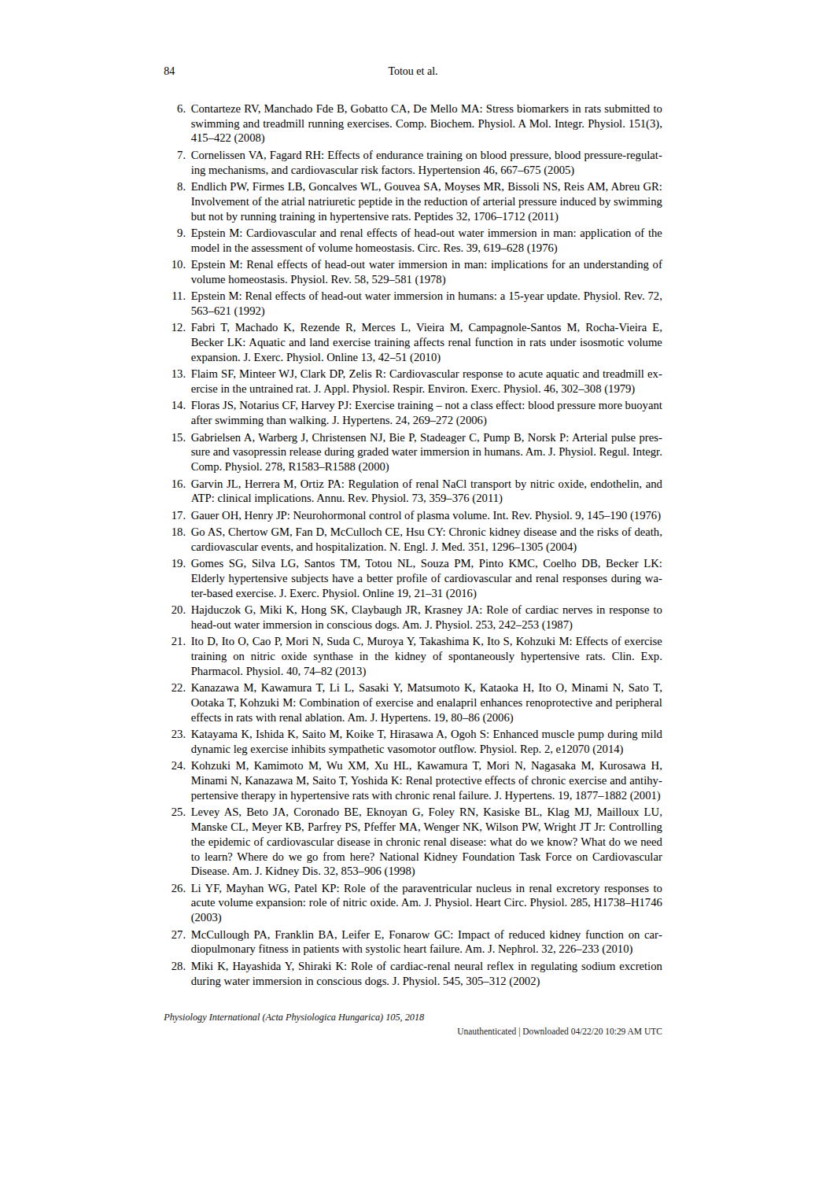84 Totou et al.
Contarteze RV, Manchado Fde B, Gobatto CA, De Mello MA: Stress biomarkers in rats submitted to swimming and treadmill running exercises. Comp. Biochem. Physiol. A Mol. Integr. Physiol. 151(3), 415–422 (2008)
Cornelissen VA, Fagard RH: Effects of endurance training on blood pressure, blood pressure-regulating mechanisms, and cardiovascular risk factors. Hypertension 46, 667–675 (2005)
Endlich PW, Firmes LB, Goncalves WL, Gouvea SA, Moyses MR, Bissoli NS, Reis AM, Abreu GR: Involvement of the atrial natriuretic peptide in the reduction of arterial pressure induced by swimming but not by running training in hypertensive rats. Peptides 32, 1706–1712 (2011)
Epstein M: Cardiovascular and renal effects of head-out water immersion in man: application of the model in the assessment of volume homeostasis. Circ. Res. 39, 619–628 (1976)
Epstein M: Renal effects of head-out water immersion in man: implications for an understanding of volume homeostasis. Physiol. Rev. 58, 529–581 (1978)
Epstein M: Renal effects of head-out water immersion in humans: a 15-year update. Physiol. Rev. 72, 563–621 (1992)
Fabri T, Machado K, Rezende R, Merces L, Vieira M, Campagnole-Santos M, Rocha-Vieira E, Becker LK: Aquatic and land exercise training affects renal function in rats under isosmotic volume expansion. J. Exerc. Physiol. Online 13, 42–51 (2010)
Flaim SF, Minteer WJ, Clark DP, Zelis R: Cardiovascular response to acute aquatic and treadmill exercise in the untrained rat. J. Appl. Physiol. Respir. Environ. Exerc. Physiol. 46, 302–308 (1979)
Floras JS, Notarius CF, Harvey PJ: Exercise training – not a class effect: blood pressure more buoyant after swimming than walking. J. Hypertens. 24, 269–272 (2006)
Gabrielsen A, Warberg J, Christensen NJ, Bie P, Stadeager C, Pump B, Norsk P: Arterial pulse pressure and vasopressin release during graded water immersion in humans. Am. J. Physiol. Regul. Integr. Comp. Physiol. 278, R1583–R1588 (2000)
Garvin JL, Herrera M, Ortiz PA: Regulation of renal NaCl transport by nitric oxide, endothelin, and ATP: clinical implications. Annu. Rev. Physiol. 73, 359–376 (2011)
Gauer OH, Henry JP: Neurohormonal control of plasma volume. Int. Rev. Physiol. 9, 145–190 (1976)
Go AS, Chertow GM, Fan D, McCulloch CE, Hsu CY: Chronic kidney disease and the risks of death, cardiovascular events, and hospitalization. N. Engl. J. Med. 351, 1296–1305 (2004)
Gomes SG, Silva LG, Santos TM, Totou NL, Souza PM, Pinto KMC, Coelho DB, Becker LK: Elderly hypertensive subjects have a better profile of cardiovascular and renal responses during water-based exercise. J. Exerc. Physiol. Online 19, 21–31 (2016)
Hajduczok G, Miki K, Hong SK, Claybaugh JR, Krasney JA: Role of cardiac nerves in response to head-out water immersion in conscious dogs. Am. J. Physiol. 253, 242–253 (1987)
Ito D, Ito O, Cao P, Mori N, Suda C, Muroya Y, Takashima K, Ito S, Kohzuki M: Effects of exercise training on nitric oxide synthase in the kidney of spontaneously hypertensive rats. Clin. Exp. Pharmacol. Physiol. 40, 74–82 (2013)
Kanazawa M, Kawamura T, Li L, Sasaki Y, Matsumoto K, Kataoka H, Ito O, Minami N, Sato T, Ootaka T, Kohzuki M: Combination of exercise and enalapril enhances renoprotective and peripheral effects in rats with renal ablation. Am. J. Hypertens. 19, 80–86 (2006)
Katayama K, Ishida K, Saito M, Koike T, Hirasawa A, Ogoh S: Enhanced muscle pump during mild dynamic leg exercise inhibits sympathetic vasomotor outflow. Physiol. Rep. 2, e12070 (2014)
Kohzuki M, Kamimoto M, Wu XM, Xu HL, Kawamura T, Mori N, Nagasaka M, Kurosawa H, Minami N, Kanazawa M, Saito T, Yoshida K: Renal protective effects of chronic exercise and antihypertensive therapy in hypertensive rats with chronic renal failure. J. Hypertens. 19, 1877–1882 (2001)
Levey AS, Beto JA, Coronado BE, Eknoyan G, Foley RN, Kasiske BL, Klag MJ, Mailloux LU, Manske CL, Meyer KB, Parfrey PS, Pfeffer MA, Wenger NK, Wilson PW, Wright JT Jr: Controlling the epidemic of cardiovascular disease in chronic renal disease: what do we know? What do we need to learn? Where do we go from here? National Kidney Foundation Task Force on Cardiovascular Disease. Am. J. Kidney Dis. 32, 853–906 (1998)
Li YF, Mayhan WG, Patel KP: Role of the paraventricular nucleus in renal excretory responses to acute volume expansion: role of nitric oxide. Am. J. Physiol. Heart Circ. Physiol. 285, H1738–H1746 (2003)
McCullough PA, Franklin BA, Leifer E, Fonarow GC: Impact of reduced kidney function on cardiopulmonary fitness in patients with systolic heart failure. Am. J. Nephrol. 32, 226–233 (2010)
Miki K, Hayashida Y, Shiraki K: Role of cardiac-renal neural reflex in regulating sodium excretion during water immersion in conscious dogs. J. Physiol. 545, 305–312 (2002)
Physiology International (Acta Physiologica Hungarica) 105, 2018
Unauthenticated | Downloaded 04/22/20 10:29 AM UTC